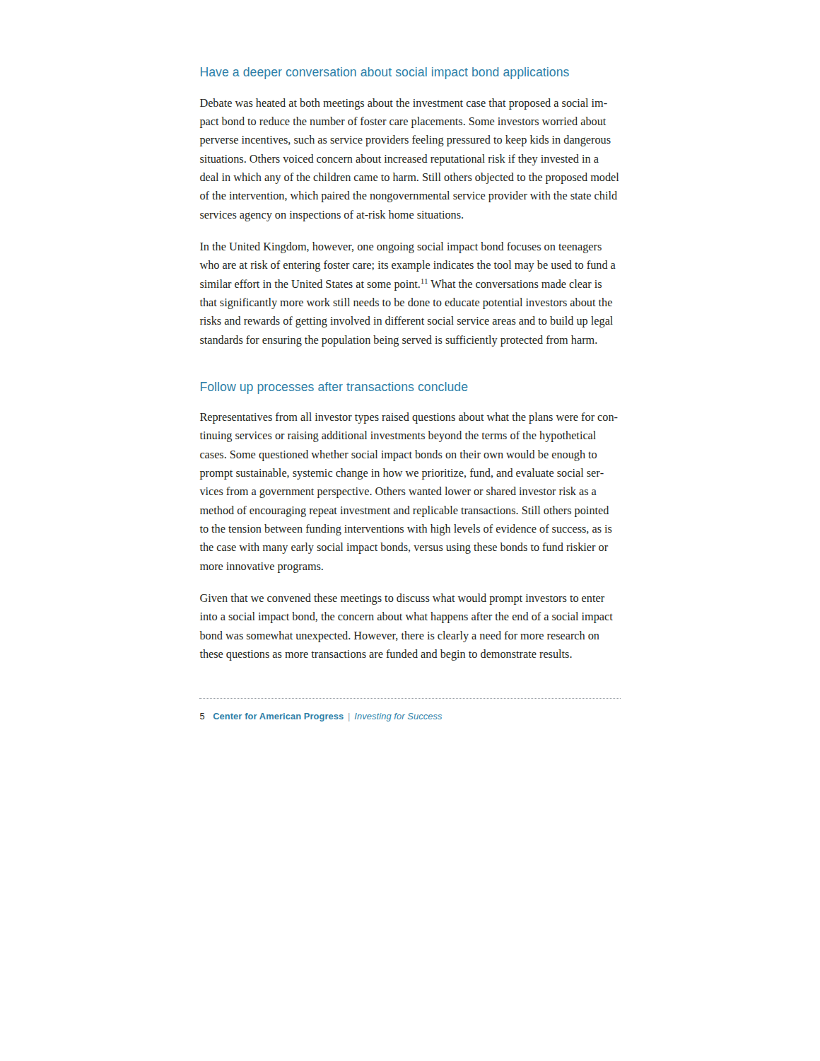Have a deeper conversation about social impact bond applications
Debate was heated at both meetings about the investment case that proposed a social impact bond to reduce the number of foster care placements. Some investors worried about perverse incentives, such as service providers feeling pressured to keep kids in dangerous situations. Others voiced concern about increased reputational risk if they invested in a deal in which any of the children came to harm. Still others objected to the proposed model of the intervention, which paired the nongovernmental service provider with the state child services agency on inspections of at-risk home situations.
In the United Kingdom, however, one ongoing social impact bond focuses on teenagers who are at risk of entering foster care; its example indicates the tool may be used to fund a similar effort in the United States at some point.11 What the conversations made clear is that significantly more work still needs to be done to educate potential investors about the risks and rewards of getting involved in different social service areas and to build up legal standards for ensuring the population being served is sufficiently protected from harm.
Follow up processes after transactions conclude
Representatives from all investor types raised questions about what the plans were for continuing services or raising additional investments beyond the terms of the hypothetical cases. Some questioned whether social impact bonds on their own would be enough to prompt sustainable, systemic change in how we prioritize, fund, and evaluate social services from a government perspective. Others wanted lower or shared investor risk as a method of encouraging repeat investment and replicable transactions. Still others pointed to the tension between funding interventions with high levels of evidence of success, as is the case with many early social impact bonds, versus using these bonds to fund riskier or more innovative programs.
Given that we convened these meetings to discuss what would prompt investors to enter into a social impact bond, the concern about what happens after the end of a social impact bond was somewhat unexpected. However, there is clearly a need for more research on these questions as more transactions are funded and begin to demonstrate results.
5 Center for American Progress|Investing for Success